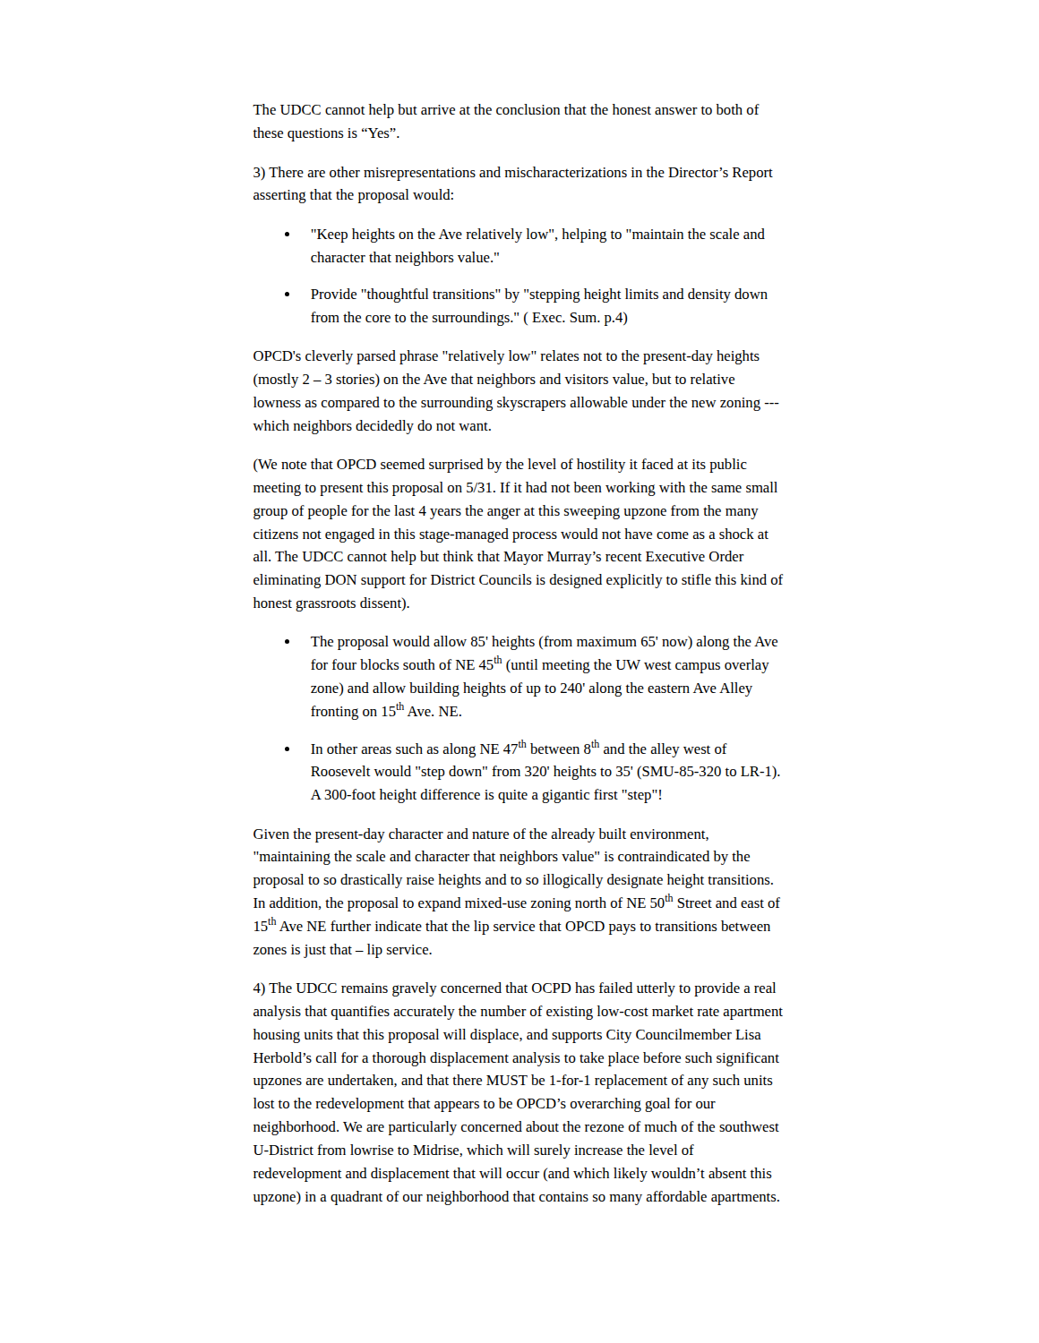The UDCC cannot help but arrive at the conclusion that the honest answer to both of these questions is “Yes”.
3) There are other misrepresentations and mischaracterizations in the Director’s Report asserting that the proposal would:
"Keep heights on the Ave relatively low", helping to "maintain the scale and character that neighbors value."
Provide "thoughtful transitions" by "stepping height limits and density down from the core to the surroundings." ( Exec. Sum. p.4)
OPCD's cleverly parsed phrase "relatively low" relates not to the present-day heights (mostly 2 – 3 stories) on the Ave that neighbors and visitors value, but to relative lowness as compared to the surrounding skyscrapers allowable under the new zoning --- which neighbors decidedly do not want.
(We note that OPCD seemed surprised by the level of hostility it faced at its public meeting to present this proposal on 5/31. If it had not been working with the same small group of people for the last 4 years the anger at this sweeping upzone from the many citizens not engaged in this stage-managed process would not have come as a shock at all. The UDCC cannot help but think that Mayor Murray’s recent Executive Order eliminating DON support for District Councils is designed explicitly to stifle this kind of honest grassroots dissent).
The proposal would allow 85' heights (from maximum 65' now) along the Ave for four blocks south of NE 45th (until meeting the UW west campus overlay zone) and allow building heights of up to 240' along the eastern Ave Alley fronting on 15th Ave. NE.
In other areas such as along NE 47th between 8th and the alley west of Roosevelt would "step down" from 320' heights to 35' (SMU-85-320 to LR-1). A 300-foot height difference is quite a gigantic first "step"!
Given the present-day character and nature of the already built environment, "maintaining the scale and character that neighbors value" is contraindicated by the proposal to so drastically raise heights and to so illogically designate height transitions. In addition, the proposal to expand mixed-use zoning north of NE 50th Street and east of 15th Ave NE further indicate that the lip service that OPCD pays to transitions between zones is just that – lip service.
4) The UDCC remains gravely concerned that OCPD has failed utterly to provide a real analysis that quantifies accurately the number of existing low-cost market rate apartment housing units that this proposal will displace, and supports City Councilmember Lisa Herbold’s call for a thorough displacement analysis to take place before such significant upzones are undertaken, and that there MUST be 1-for-1 replacement of any such units lost to the redevelopment that appears to be OPCD’s overarching goal for our neighborhood. We are particularly concerned about the rezone of much of the southwest U-District from lowrise to Midrise, which will surely increase the level of redevelopment and displacement that will occur (and which likely wouldn’t absent this upzone) in a quadrant of our neighborhood that contains so many affordable apartments.